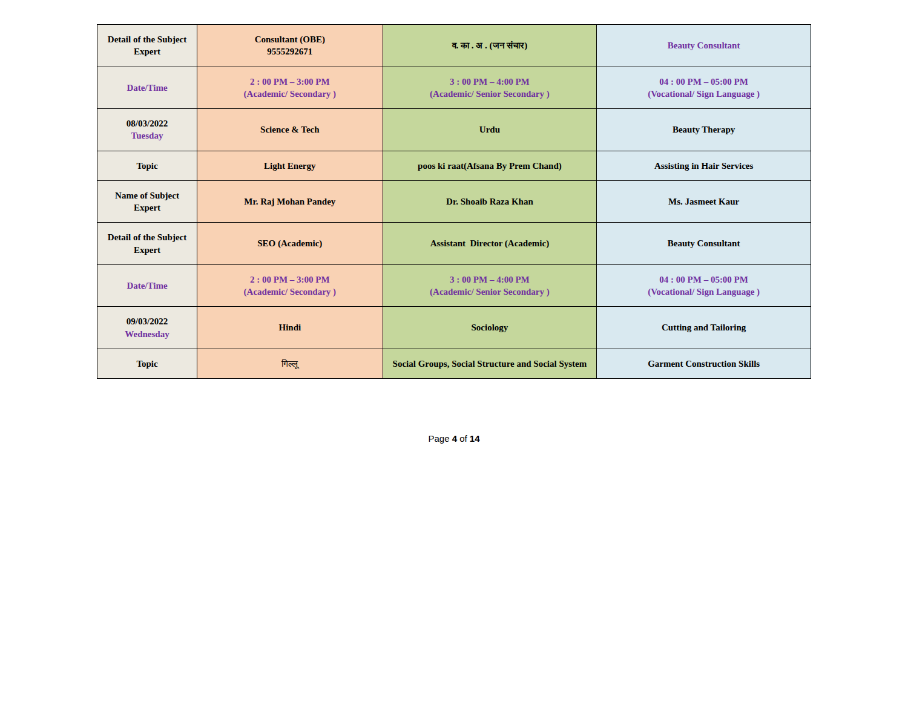| Detail of the Subject Expert | Consultant (OBE) 9555292671 | व. का . अ . (जन संचार) | Beauty Consultant |
| Date/Time | 2 : 00 PM – 3:00 PM (Academic/ Secondary ) | 3 : 00 PM – 4:00 PM (Academic/ Senior Secondary ) | 04 : 00 PM – 05:00 PM (Vocational/ Sign Language ) |
| 08/03/2022 Tuesday | Science & Tech | Urdu | Beauty Therapy |
| Topic | Light Energy | poos ki raat(Afsana By Prem Chand) | Assisting in Hair Services |
| Name of Subject Expert | Mr. Raj Mohan Pandey | Dr. Shoaib Raza Khan | Ms. Jasmeet Kaur |
| Detail of the Subject Expert | SEO (Academic) | Assistant Director (Academic) | Beauty Consultant |
| Date/Time | 2 : 00 PM – 3:00 PM (Academic/ Secondary ) | 3 : 00 PM – 4:00 PM (Academic/ Senior Secondary ) | 04 : 00 PM – 05:00 PM (Vocational/ Sign Language ) |
| 09/03/2022 Wednesday | Hindi | Sociology | Cutting and Tailoring |
| Topic | गिल्लू | Social Groups, Social Structure and Social System | Garment Construction Skills |
Page 4 of 14